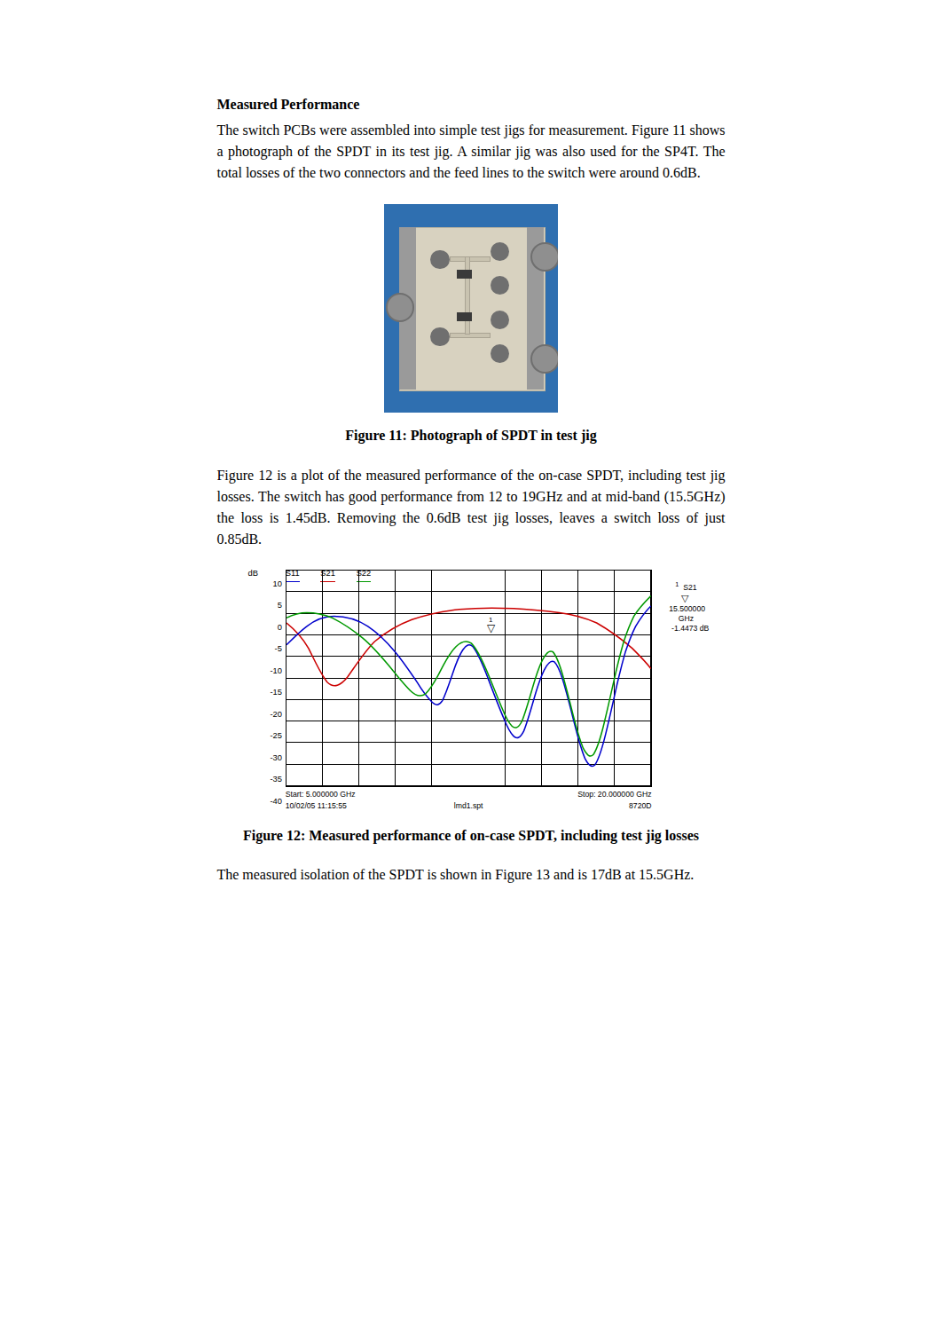Measured Performance
The switch PCBs were assembled into simple test jigs for measurement. Figure 11 shows a photograph of the SPDT in its test jig. A similar jig was also used for the SP4T. The total losses of the two connectors and the feed lines to the switch were around 0.6dB.
Figure 11: Photograph of SPDT in test jig
Figure 12 is a plot of the measured performance of the on-case SPDT, including test jig losses. The switch has good performance from 12 to 19GHz and at mid-band (15.5GHz) the loss is 1.45dB. Removing the 0.6dB test jig losses, leaves a switch loss of just 0.85dB.
dB
S11 S21 S22
10
5
0
-5
-10
-15
-20
-25
-30
-35
-40
1 ▽
Start: 5.000000 GHz
Stop: 20.000000 GHz
10/02/05 11:15:55
lmd1.spt
8720D
1 S21
▽ 15.500000 GHz
-1.4473 dB
Figure 12: Measured performance of on-case SPDT, including test jig losses
The measured isolation of the SPDT is shown in Figure 13 and is 17dB at 15.5GHz.